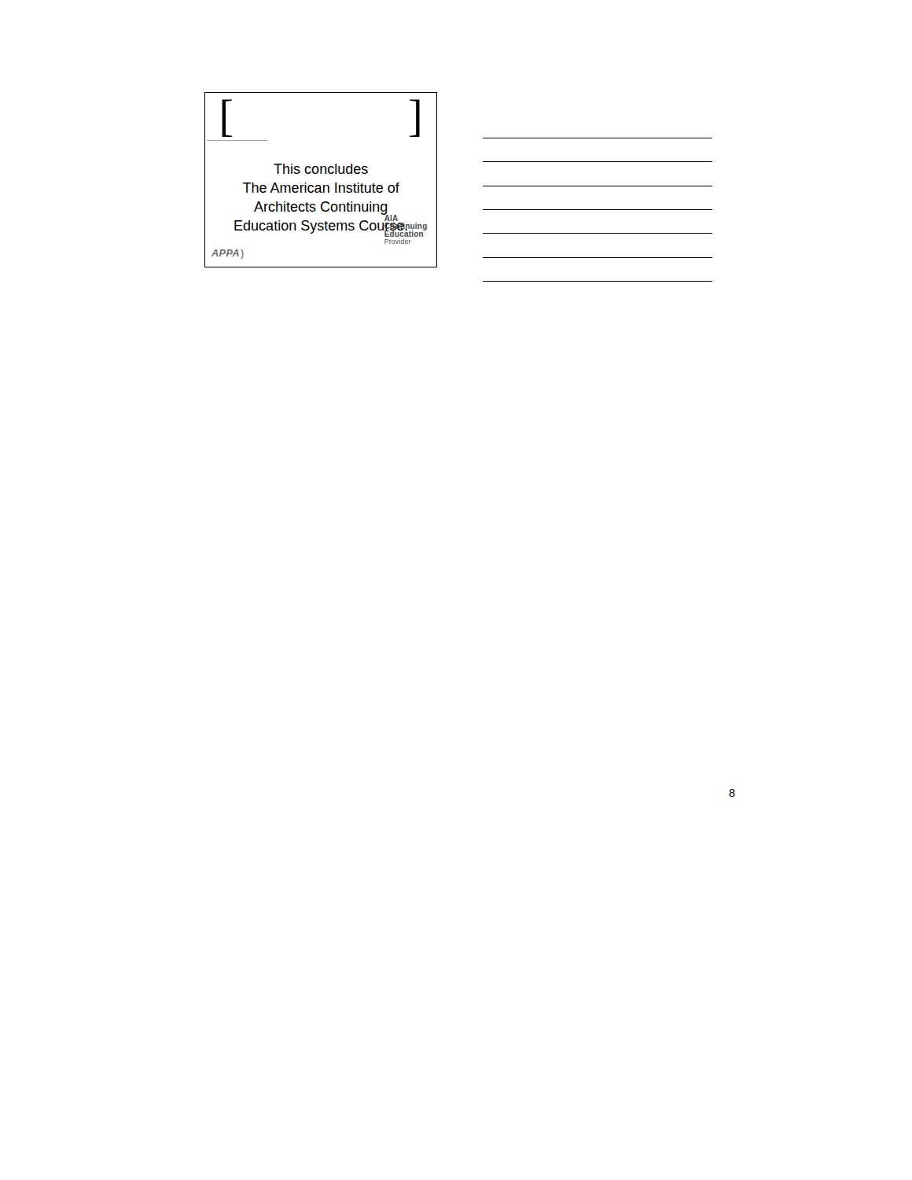[
]
This concludes
The American Institute of
Architects Continuing
Education Systems Course.
APPA)
AIA
Continuing
Education
Provider
8